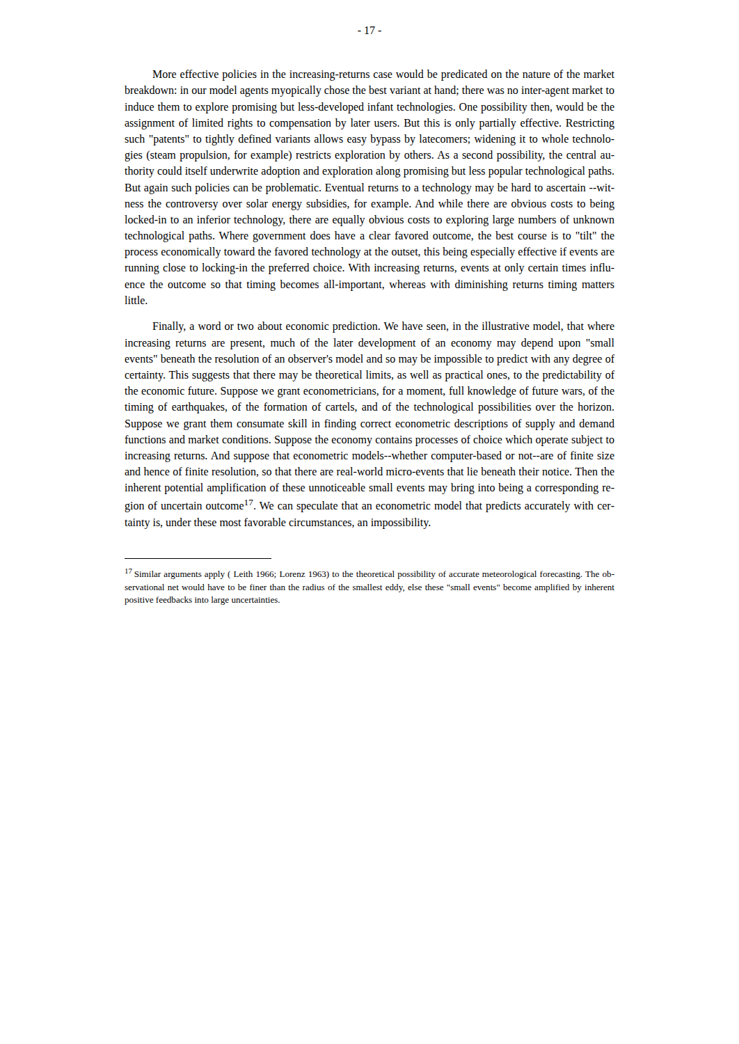- 17 -
More effective policies in the increasing-returns case would be predicated on the nature of the market breakdown: in our model agents myopically chose the best variant at hand; there was no inter-agent market to induce them to explore promising but less-developed infant technologies. One possibility then, would be the assignment of limited rights to compensation by later users. But this is only partially effective. Restricting such "patents" to tightly defined variants allows easy bypass by latecomers; widening it to whole technologies (steam propulsion, for example) restricts exploration by others. As a second possibility, the central authority could itself underwrite adoption and exploration along promising but less popular technological paths. But again such policies can be problematic. Eventual returns to a technology may be hard to ascertain --witness the controversy over solar energy subsidies, for example. And while there are obvious costs to being locked-in to an inferior technology, there are equally obvious costs to exploring large numbers of unknown technological paths. Where government does have a clear favored outcome, the best course is to "tilt" the process economically toward the favored technology at the outset, this being especially effective if events are running close to locking-in the preferred choice. With increasing returns, events at only certain times influence the outcome so that timing becomes all-important, whereas with diminishing returns timing matters little.
Finally, a word or two about economic prediction. We have seen, in the illustrative model, that where increasing returns are present, much of the later development of an economy may depend upon "small events" beneath the resolution of an observer's model and so may be impossible to predict with any degree of certainty. This suggests that there may be theoretical limits, as well as practical ones, to the predictability of the economic future. Suppose we grant econometricians, for a moment, full knowledge of future wars, of the timing of earthquakes, of the formation of cartels, and of the technological possibilities over the horizon. Suppose we grant them consumate skill in finding correct econometric descriptions of supply and demand functions and market conditions. Suppose the economy contains processes of choice which operate subject to increasing returns. And suppose that econometric models--whether computer-based or not--are of finite size and hence of finite resolution, so that there are real-world micro-events that lie beneath their notice. Then the inherent potential amplification of these unnoticeable small events may bring into being a corresponding region of uncertain outcome17. We can speculate that an econometric model that predicts accurately with certainty is, under these most favorable circumstances, an impossibility.
17Similar arguments apply ( Leith 1966; Lorenz 1963) to the theoretical possibility of accurate meteorological forecasting. The observational net would have to be finer than the radius of the smallest eddy, else these "small events" become amplified by inherent positive feedbacks into large uncertainties.